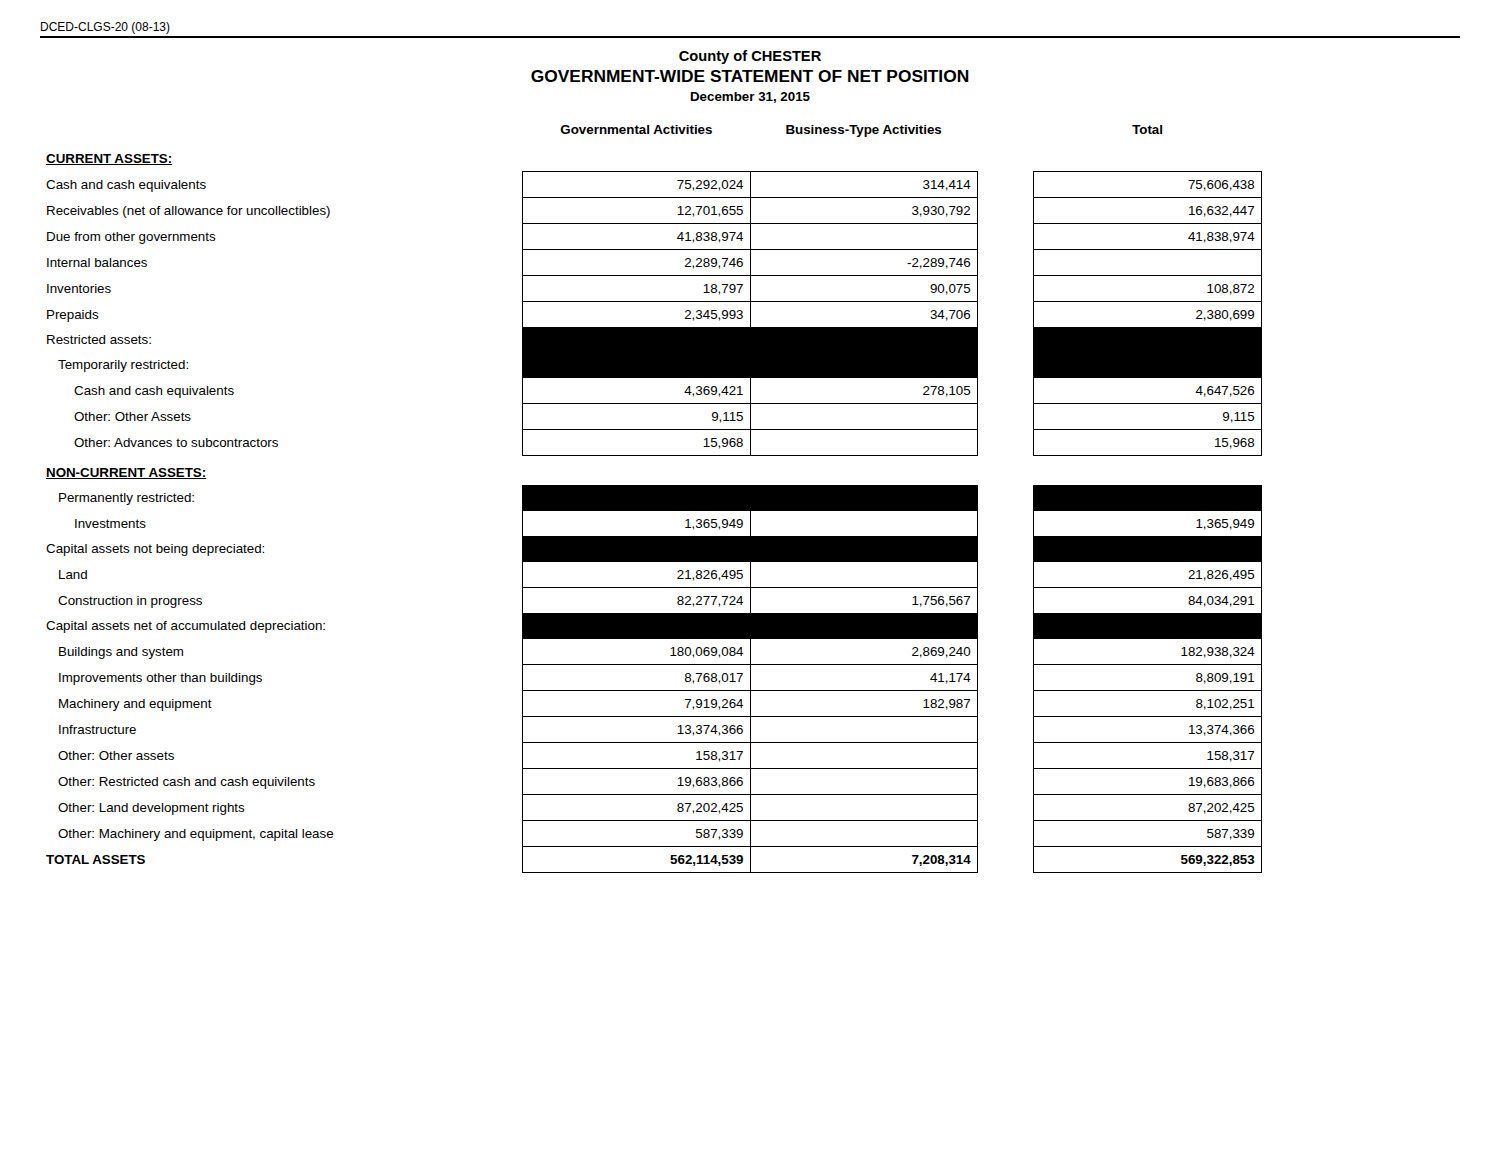DCED-CLGS-20 (08-13)
County of CHESTER
GOVERNMENT-WIDE STATEMENT OF NET POSITION
December 31, 2015
| | Governmental Activities | Business-Type Activities | | Total | |
| --- | --- | --- | --- | --- | --- |
| CURRENT ASSETS: | | | | | |
| Cash and cash equivalents | 75,292,024 | 314,414 | | 75,606,438 | |
| Receivables (net of allowance for uncollectibles) | 12,701,655 | 3,930,792 | | 16,632,447 | |
| Due from other governments | 41,838,974 | | | 41,838,974 | |
| Internal balances | 2,289,746 | -2,289,746 | | | |
| Inventories | 18,797 | 90,075 | | 108,872 | |
| Prepaids | 2,345,993 | 34,706 | | 2,380,699 | |
| Restricted assets: | | | | | |
| Temporarily restricted: | | | | | |
| Cash and cash equivalents | 4,369,421 | 278,105 | | 4,647,526 | |
| Other: Other Assets | 9,115 | | | 9,115 | |
| Other: Advances to subcontractors | 15,968 | | | 15,968 | |
| NON-CURRENT ASSETS: | | | | | |
| Permanently restricted: | | | | | |
| Investments | 1,365,949 | | | 1,365,949 | |
| Capital assets not being depreciated: | | | | | |
| Land | 21,826,495 | | | 21,826,495 | |
| Construction in progress | 82,277,724 | 1,756,567 | | 84,034,291 | |
| Capital assets net of accumulated depreciation: | | | | | |
| Buildings and system | 180,069,084 | 2,869,240 | | 182,938,324 | |
| Improvements other than buildings | 8,768,017 | 41,174 | | 8,809,191 | |
| Machinery and equipment | 7,919,264 | 182,987 | | 8,102,251 | |
| Infrastructure | 13,374,366 | | | 13,374,366 | |
| Other: Other assets | 158,317 | | | 158,317 | |
| Other: Restricted cash and cash equivilents | 19,683,866 | | | 19,683,866 | |
| Other: Land development rights | 87,202,425 | | | 87,202,425 | |
| Other: Machinery and equipment, capital lease | 587,339 | | | 587,339 | |
| TOTAL ASSETS | 562,114,539 | 7,208,314 | | 569,322,853 | |